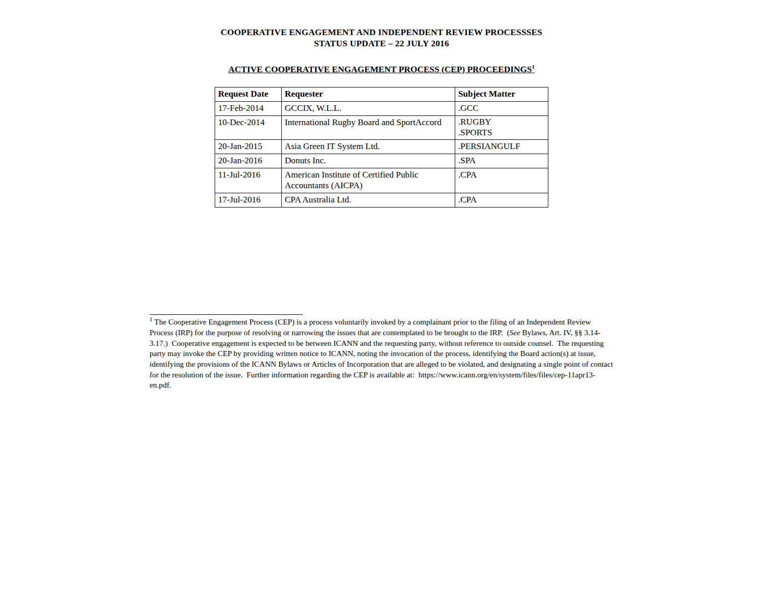COOPERATIVE ENGAGEMENT AND INDEPENDENT REVIEW PROCESSSES
STATUS UPDATE – 22 JULY 2016
ACTIVE COOPERATIVE ENGAGEMENT PROCESS (CEP) PROCEEDINGS1
| Request Date | Requester | Subject Matter |
| --- | --- | --- |
| 17-Feb-2014 | GCCIX, W.L.L. | .GCC |
| 10-Dec-2014 | International Rugby Board and SportAccord | .RUGBY .SPORTS |
| 20-Jan-2015 | Asia Green IT System Ltd. | .PERSIANGULF |
| 20-Jan-2016 | Donuts Inc. | .SPA |
| 11-Jul-2016 | American Institute of Certified Public Accountants (AICPA) | .CPA |
| 17-Jul-2016 | CPA Australia Ltd. | .CPA |
1 The Cooperative Engagement Process (CEP) is a process voluntarily invoked by a complainant prior to the filing of an Independent Review Process (IRP) for the purpose of resolving or narrowing the issues that are contemplated to be brought to the IRP. (See Bylaws, Art. IV, §§ 3.14-3.17.) Cooperative engagement is expected to be between ICANN and the requesting party, without reference to outside counsel. The requesting party may invoke the CEP by providing written notice to ICANN, noting the invocation of the process, identifying the Board action(s) at issue, identifying the provisions of the ICANN Bylaws or Articles of Incorporation that are alleged to be violated, and designating a single point of contact for the resolution of the issue. Further information regarding the CEP is available at: https://www.icann.org/en/system/files/files/cep-11apr13-en.pdf.